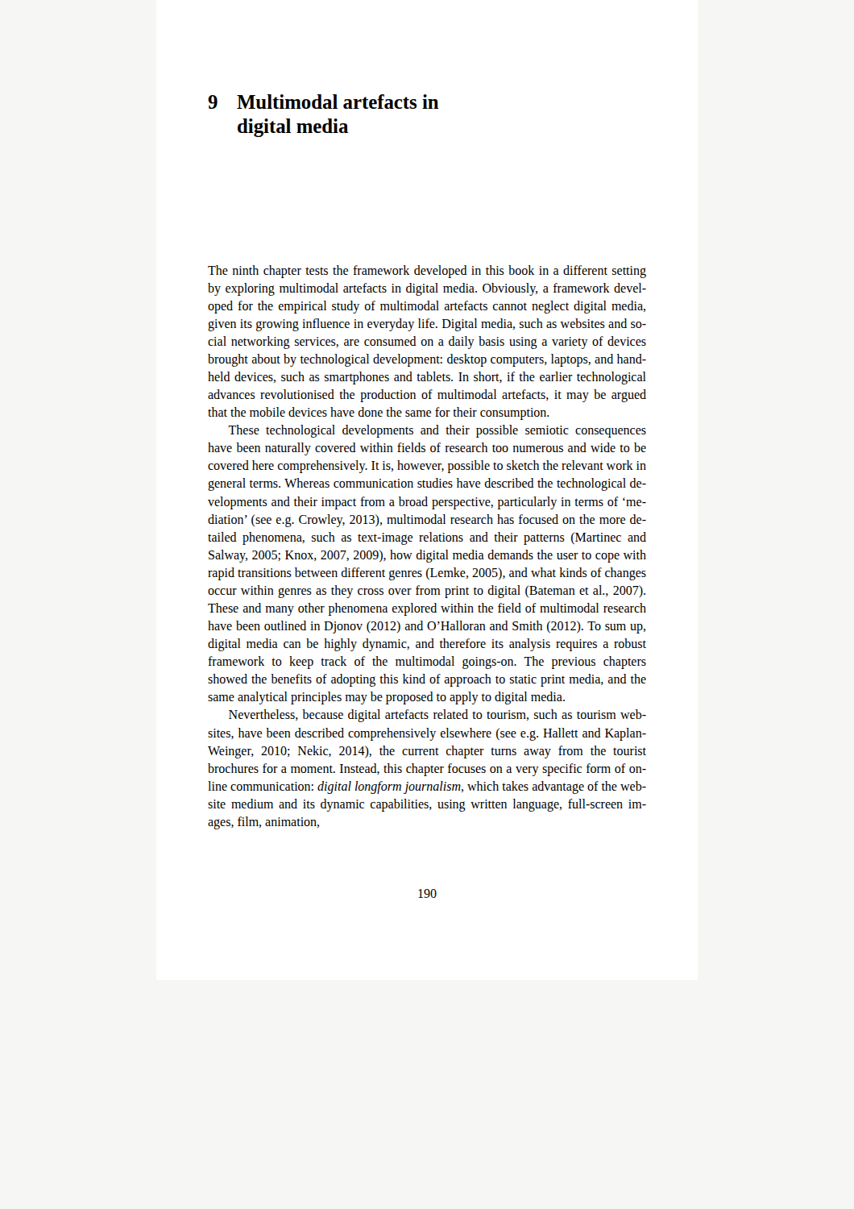9 Multimodal artefacts in digital media
The ninth chapter tests the framework developed in this book in a different setting by exploring multimodal artefacts in digital media. Obviously, a framework developed for the empirical study of multimodal artefacts cannot neglect digital media, given its growing influence in everyday life. Digital media, such as websites and social networking services, are consumed on a daily basis using a variety of devices brought about by technological development: desktop computers, laptops, and handheld devices, such as smartphones and tablets. In short, if the earlier technological advances revolutionised the production of multimodal artefacts, it may be argued that the mobile devices have done the same for their consumption.
These technological developments and their possible semiotic consequences have been naturally covered within fields of research too numerous and wide to be covered here comprehensively. It is, however, possible to sketch the relevant work in general terms. Whereas communication studies have described the technological developments and their impact from a broad perspective, particularly in terms of ‘mediation’ (see e.g. Crowley, 2013), multimodal research has focused on the more detailed phenomena, such as text-image relations and their patterns (Martinec and Salway, 2005; Knox, 2007, 2009), how digital media demands the user to cope with rapid transitions between different genres (Lemke, 2005), and what kinds of changes occur within genres as they cross over from print to digital (Bateman et al., 2007). These and many other phenomena explored within the field of multimodal research have been outlined in Djonov (2012) and O’Halloran and Smith (2012). To sum up, digital media can be highly dynamic, and therefore its analysis requires a robust framework to keep track of the multimodal goings-on. The previous chapters showed the benefits of adopting this kind of approach to static print media, and the same analytical principles may be proposed to apply to digital media.
Nevertheless, because digital artefacts related to tourism, such as tourism websites, have been described comprehensively elsewhere (see e.g. Hallett and Kaplan-Weinger, 2010; Nekic, 2014), the current chapter turns away from the tourist brochures for a moment. Instead, this chapter focuses on a very specific form of online communication: digital longform journalism, which takes advantage of the website medium and its dynamic capabilities, using written language, full-screen images, film, animation,
190